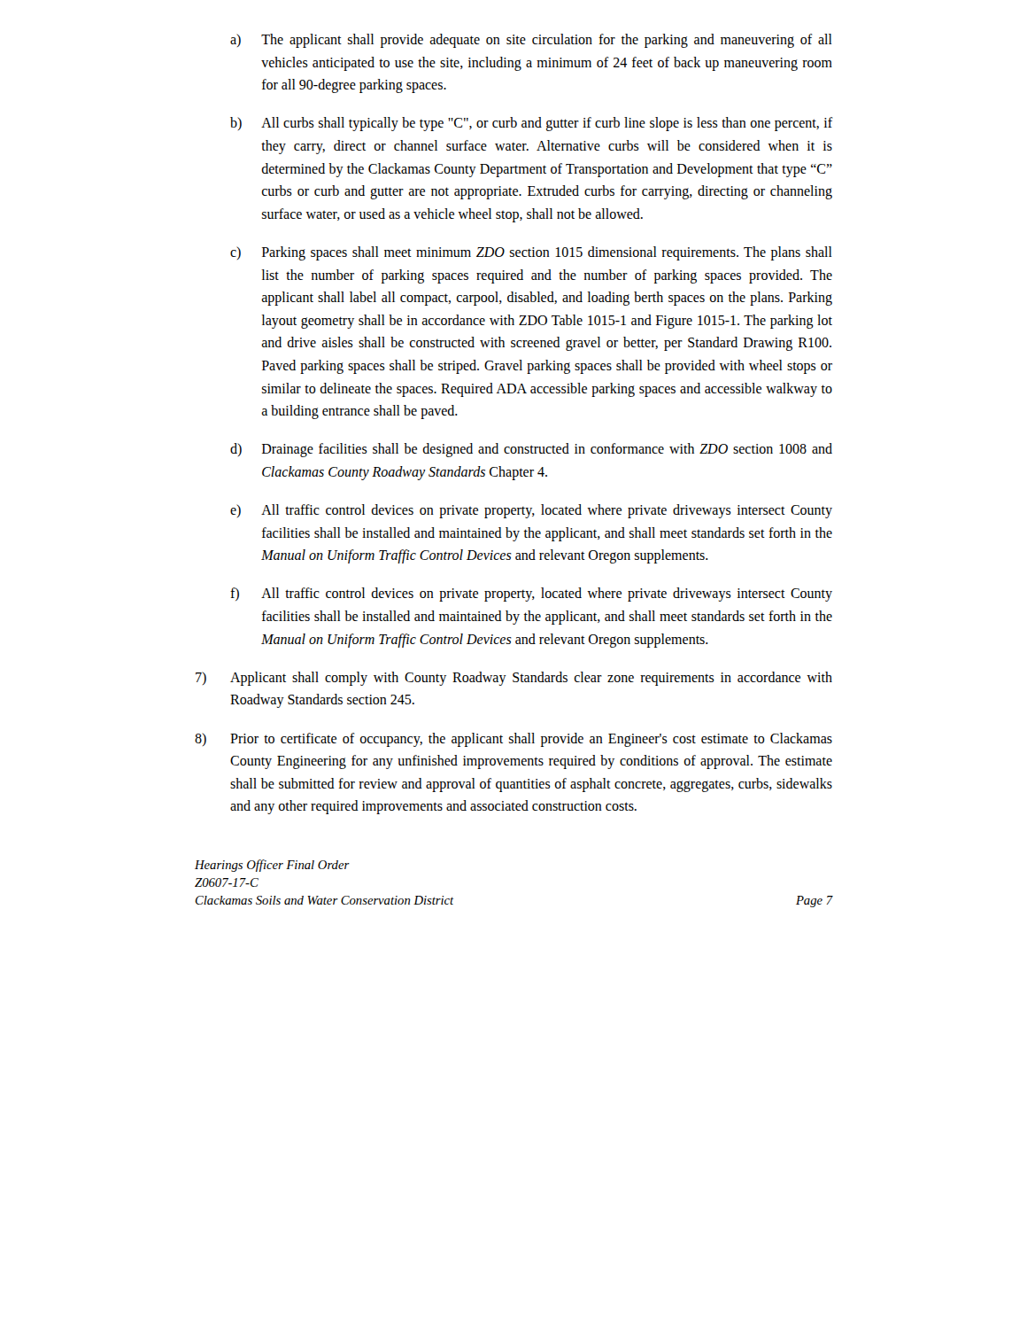a) The applicant shall provide adequate on site circulation for the parking and maneuvering of all vehicles anticipated to use the site, including a minimum of 24 feet of back up maneuvering room for all 90-degree parking spaces.
b) All curbs shall typically be type "C", or curb and gutter if curb line slope is less than one percent, if they carry, direct or channel surface water. Alternative curbs will be considered when it is determined by the Clackamas County Department of Transportation and Development that type “C” curbs or curb and gutter are not appropriate. Extruded curbs for carrying, directing or channeling surface water, or used as a vehicle wheel stop, shall not be allowed.
c) Parking spaces shall meet minimum ZDO section 1015 dimensional requirements. The plans shall list the number of parking spaces required and the number of parking spaces provided. The applicant shall label all compact, carpool, disabled, and loading berth spaces on the plans. Parking layout geometry shall be in accordance with ZDO Table 1015-1 and Figure 1015-1. The parking lot and drive aisles shall be constructed with screened gravel or better, per Standard Drawing R100. Paved parking spaces shall be striped. Gravel parking spaces shall be provided with wheel stops or similar to delineate the spaces. Required ADA accessible parking spaces and accessible walkway to a building entrance shall be paved.
d) Drainage facilities shall be designed and constructed in conformance with ZDO section 1008 and Clackamas County Roadway Standards Chapter 4.
e) All traffic control devices on private property, located where private driveways intersect County facilities shall be installed and maintained by the applicant, and shall meet standards set forth in the Manual on Uniform Traffic Control Devices and relevant Oregon supplements.
f) All traffic control devices on private property, located where private driveways intersect County facilities shall be installed and maintained by the applicant, and shall meet standards set forth in the Manual on Uniform Traffic Control Devices and relevant Oregon supplements.
7) Applicant shall comply with County Roadway Standards clear zone requirements in accordance with Roadway Standards section 245.
8) Prior to certificate of occupancy, the applicant shall provide an Engineer's cost estimate to Clackamas County Engineering for any unfinished improvements required by conditions of approval. The estimate shall be submitted for review and approval of quantities of asphalt concrete, aggregates, curbs, sidewalks and any other required improvements and associated construction costs.
Hearings Officer Final Order
Z0607-17-C
Clackamas Soils and Water Conservation District
Page 7